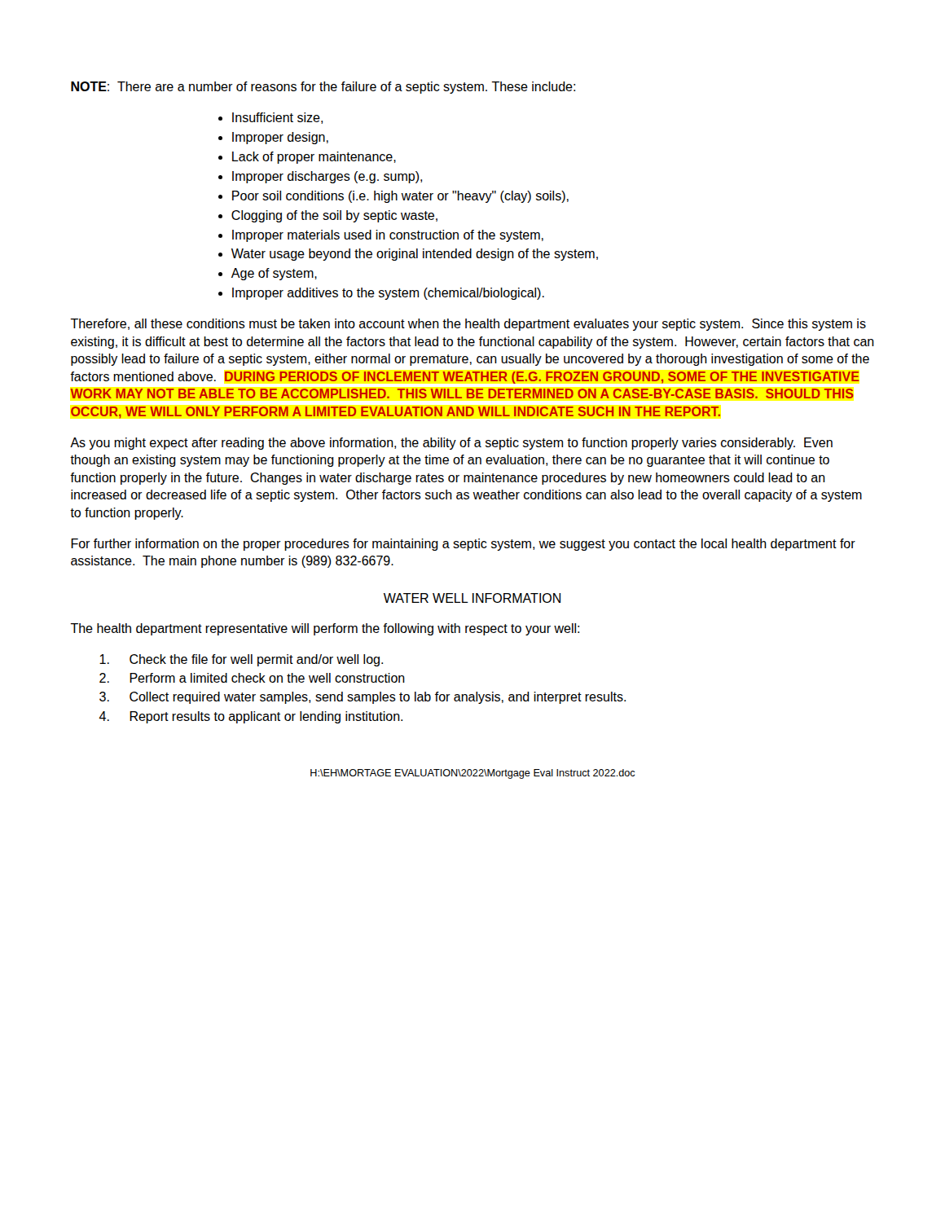NOTE: There are a number of reasons for the failure of a septic system. These include:
Insufficient size,
Improper design,
Lack of proper maintenance,
Improper discharges (e.g. sump),
Poor soil conditions (i.e. high water or "heavy" (clay) soils),
Clogging of the soil by septic waste,
Improper materials used in construction of the system,
Water usage beyond the original intended design of the system,
Age of system,
Improper additives to the system (chemical/biological).
Therefore, all these conditions must be taken into account when the health department evaluates your septic system. Since this system is existing, it is difficult at best to determine all the factors that lead to the functional capability of the system. However, certain factors that can possibly lead to failure of a septic system, either normal or premature, can usually be uncovered by a thorough investigation of some of the factors mentioned above. DURING PERIODS OF INCLEMENT WEATHER (E.G. FROZEN GROUND, SOME OF THE INVESTIGATIVE WORK MAY NOT BE ABLE TO BE ACCOMPLISHED. THIS WILL BE DETERMINED ON A CASE-BY-CASE BASIS. SHOULD THIS OCCUR, WE WILL ONLY PERFORM A LIMITED EVALUATION AND WILL INDICATE SUCH IN THE REPORT.
As you might expect after reading the above information, the ability of a septic system to function properly varies considerably. Even though an existing system may be functioning properly at the time of an evaluation, there can be no guarantee that it will continue to function properly in the future. Changes in water discharge rates or maintenance procedures by new homeowners could lead to an increased or decreased life of a septic system. Other factors such as weather conditions can also lead to the overall capacity of a system to function properly.
For further information on the proper procedures for maintaining a septic system, we suggest you contact the local health department for assistance. The main phone number is (989) 832-6679.
WATER WELL INFORMATION
The health department representative will perform the following with respect to your well:
Check the file for well permit and/or well log.
Perform a limited check on the well construction
Collect required water samples, send samples to lab for analysis, and interpret results.
Report results to applicant or lending institution.
H:\EH\MORTAGE EVALUATION\2022\Mortgage Eval Instruct 2022.doc